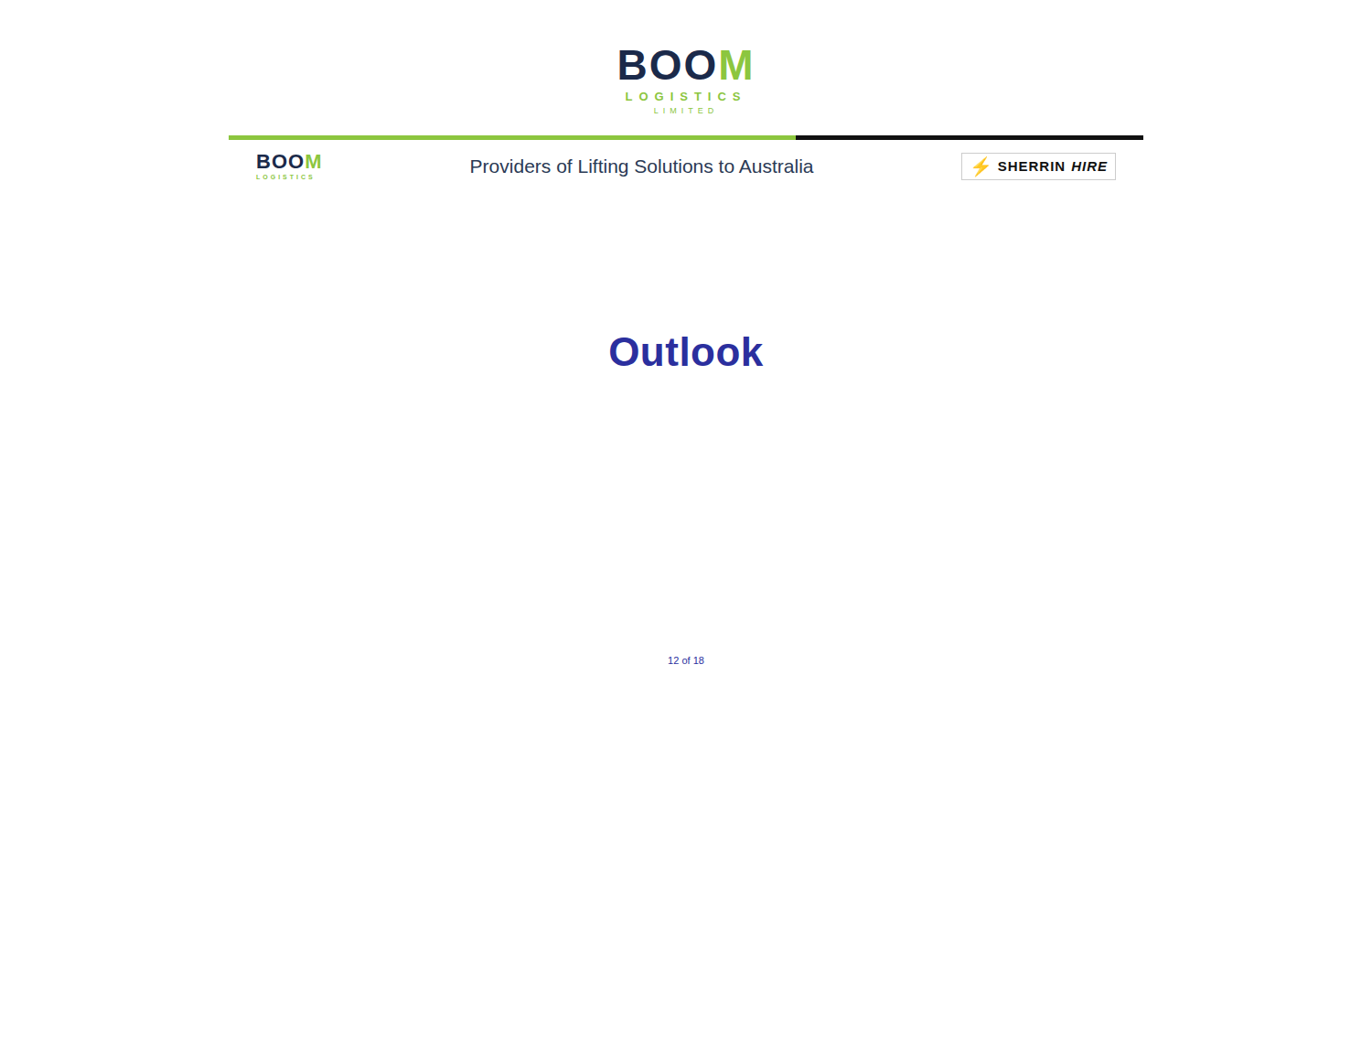BOOM
LOGISTICS
LIMITED
BOOM
LOGISTICS
Providers of Lifting Solutions to Australia
⚡ SHERRIN HIRE
Outlook
12 of 18